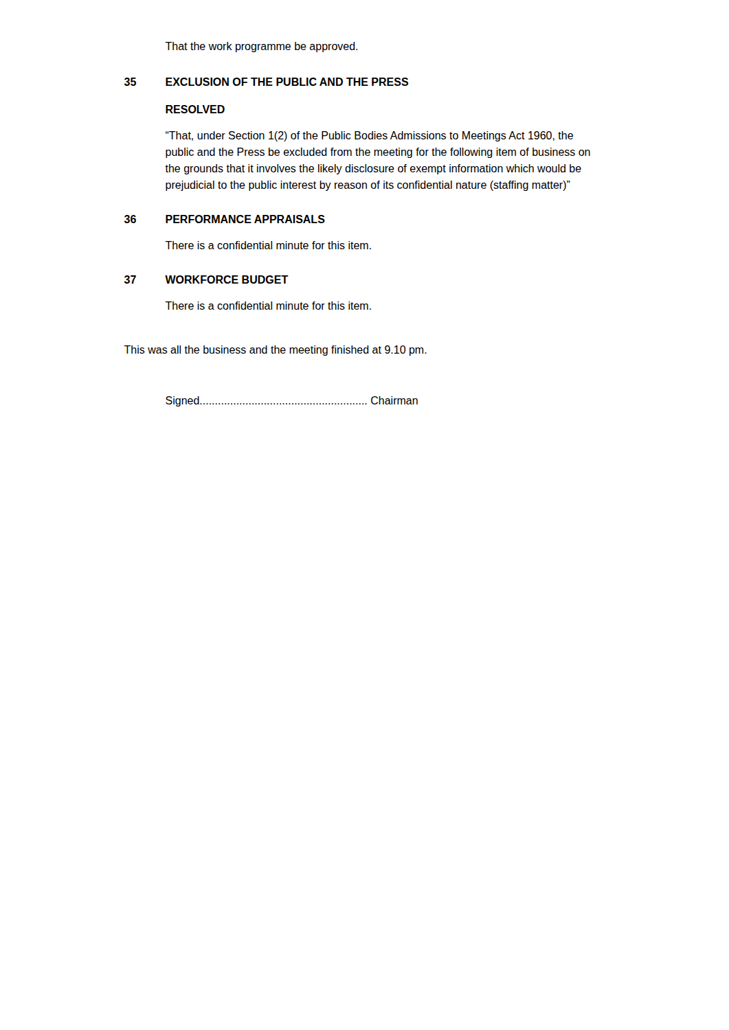That the work programme be approved.
35 EXCLUSION OF THE PUBLIC AND THE PRESS
RESOLVED
“That, under Section 1(2) of the Public Bodies Admissions to Meetings Act 1960, the public and the Press be excluded from the meeting for the following item of business on the grounds that it involves the likely disclosure of exempt information which would be prejudicial to the public interest by reason of its confidential nature (staffing matter)”
36 PERFORMANCE APPRAISALS
There is a confidential minute for this item.
37 WORKFORCE BUDGET
There is a confidential minute for this item.
This was all the business and the meeting finished at 9.10 pm.
Signed....................................................... Chairman